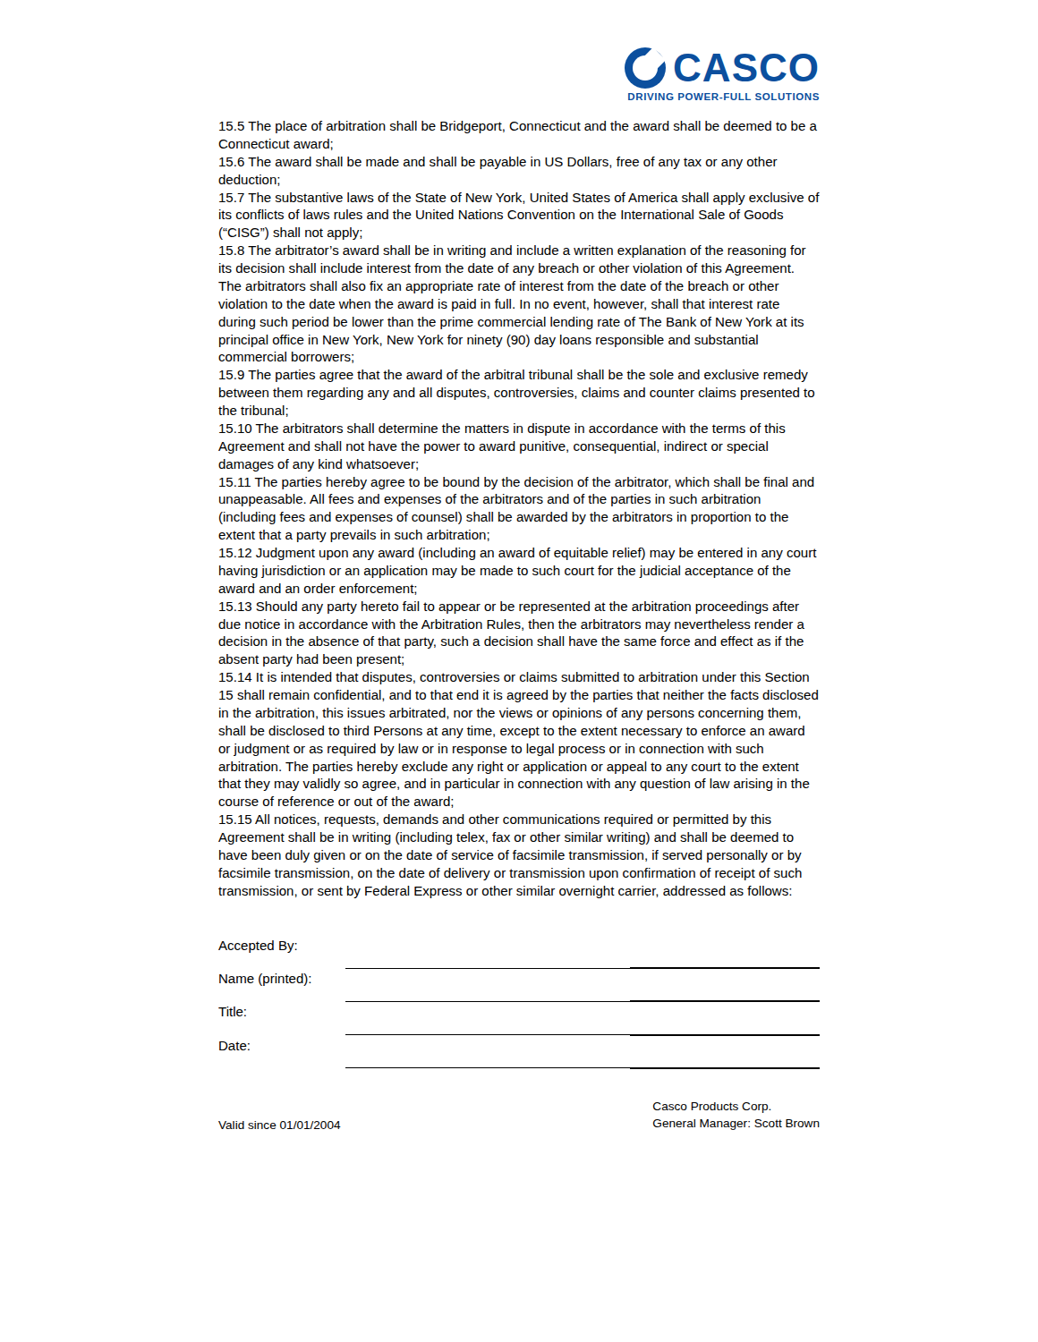CASCO
DRIVING POWER-FULL SOLUTIONS
15.5 The place of arbitration shall be Bridgeport, Connecticut and the award shall be deemed to be a Connecticut award;
15.6 The award shall be made and shall be payable in US Dollars, free of any tax or any other deduction;
15.7 The substantive laws of the State of New York, United States of America shall apply exclusive of its conflicts of laws rules and the United Nations Convention on the International Sale of Goods (“CISG”) shall not apply;
15.8 The arbitrator’s award shall be in writing and include a written explanation of the reasoning for its decision shall include interest from the date of any breach or other violation of this Agreement. The arbitrators shall also fix an appropriate rate of interest from the date of the breach or other violation to the date when the award is paid in full. In no event, however, shall that interest rate during such period be lower than the prime commercial lending rate of The Bank of New York at its principal office in New York, New York for ninety (90) day loans responsible and substantial commercial borrowers;
15.9 The parties agree that the award of the arbitral tribunal shall be the sole and exclusive remedy between them regarding any and all disputes, controversies, claims and counter claims presented to the tribunal;
15.10 The arbitrators shall determine the matters in dispute in accordance with the terms of this Agreement and shall not have the power to award punitive, consequential, indirect or special damages of any kind whatsoever;
15.11 The parties hereby agree to be bound by the decision of the arbitrator, which shall be final and unappeasable. All fees and expenses of the arbitrators and of the parties in such arbitration (including fees and expenses of counsel) shall be awarded by the arbitrators in proportion to the extent that a party prevails in such arbitration;
15.12 Judgment upon any award (including an award of equitable relief) may be entered in any court having jurisdiction or an application may be made to such court for the judicial acceptance of the award and an order enforcement;
15.13 Should any party hereto fail to appear or be represented at the arbitration proceedings after due notice in accordance with the Arbitration Rules, then the arbitrators may nevertheless render a decision in the absence of that party, such a decision shall have the same force and effect as if the absent party had been present;
15.14 It is intended that disputes, controversies or claims submitted to arbitration under this Section 15 shall remain confidential, and to that end it is agreed by the parties that neither the facts disclosed in the arbitration, this issues arbitrated, nor the views or opinions of any persons concerning them, shall be disclosed to third Persons at any time, except to the extent necessary to enforce an award or judgment or as required by law or in response to legal process or in connection with such arbitration. The parties hereby exclude any right or application or appeal to any court to the extent that they may validly so agree, and in particular in connection with any question of law arising in the course of reference or out of the award;
15.15 All notices, requests, demands and other communications required or permitted by this Agreement shall be in writing (including telex, fax or other similar writing) and shall be deemed to have been duly given or on the date of service of facsimile transmission, if served personally or by facsimile transmission, on the date of delivery or transmission upon confirmation of receipt of such transmission, or sent by Federal Express or other similar overnight carrier, addressed as follows:
| Accepted By: | | |
| Name (printed): | | |
| Title: | | |
| Date: | | |
Valid since 01/01/2004
Casco Products Corp.
General Manager: Scott Brown